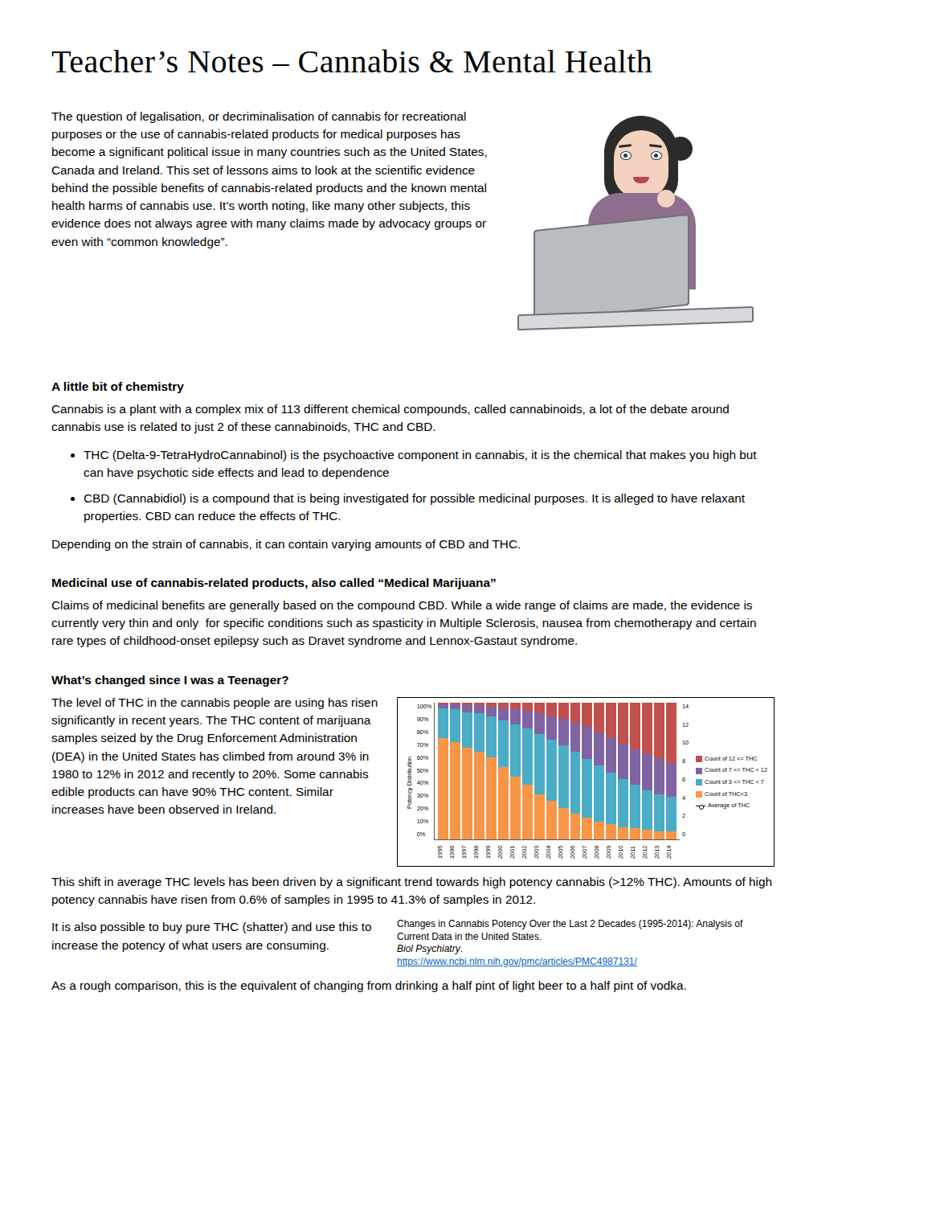Teacher’s Notes – Cannabis & Mental Health
The question of legalisation, or decriminalisation of cannabis for recreational purposes or the use of cannabis-related products for medical purposes has become a significant political issue in many countries such as the United States, Canada and Ireland. This set of lessons aims to look at the scientific evidence behind the possible benefits of cannabis-related products and the known mental health harms of cannabis use. It’s worth noting, like many other subjects, this evidence does not always agree with many claims made by advocacy groups or even with “common knowledge”.
A little bit of chemistry
Cannabis is a plant with a complex mix of 113 different chemical compounds, called cannabinoids, a lot of the debate around cannabis use is related to just 2 of these cannabinoids, THC and CBD.
THC (Delta-9-TetraHydroCannabinol) is the psychoactive component in cannabis, it is the chemical that makes you high but can have psychotic side effects and lead to dependence
CBD (Cannabidiol) is a compound that is being investigated for possible medicinal purposes. It is alleged to have relaxant properties. CBD can reduce the effects of THC.
Depending on the strain of cannabis, it can contain varying amounts of CBD and THC.
Medicinal use of cannabis-related products, also called “Medical Marijuana”
Claims of medicinal benefits are generally based on the compound CBD. While a wide range of claims are made, the evidence is currently very thin and only for specific conditions such as spasticity in Multiple Sclerosis, nausea from chemotherapy and certain rare types of childhood-onset epilepsy such as Dravet syndrome and Lennox-Gastaut syndrome.
What’s changed since I was a Teenager?
Potency Distribution
100% 90% 80% 70% 60% 50% 40% 30% 20% 10% 0%
19951996199719981999200020012002200320042005200620072008200920102011201220132014
14121086420
Count of 12 <= THC
Count of 7 <= THC < 12
Count of 3 <= THC < 7
Count of THC<3
Average of THC
The level of THC in the cannabis people are using has risen significantly in recent years. The THC content of marijuana samples seized by the Drug Enforcement Administration (DEA) in the United States has climbed from around 3% in 1980 to 12% in 2012 and recently to 20%. Some cannabis edible products can have 90% THC content. Similar increases have been observed in Ireland.
This shift in average THC levels has been driven by a significant trend towards high potency cannabis (>12% THC). Amounts of high potency cannabis have risen from 0.6% of samples in 1995 to 41.3% of samples in 2012.
Changes in Cannabis Potency Over the Last 2 Decades (1995-2014): Analysis of Current Data in the United States.
Biol Psychiatry.
https://www.ncbi.nlm.nih.gov/pmc/articles/PMC4987131/
It is also possible to buy pure THC (shatter) and use this to increase the potency of what users are consuming.
As a rough comparison, this is the equivalent of changing from drinking a half pint of light beer to a half pint of vodka.